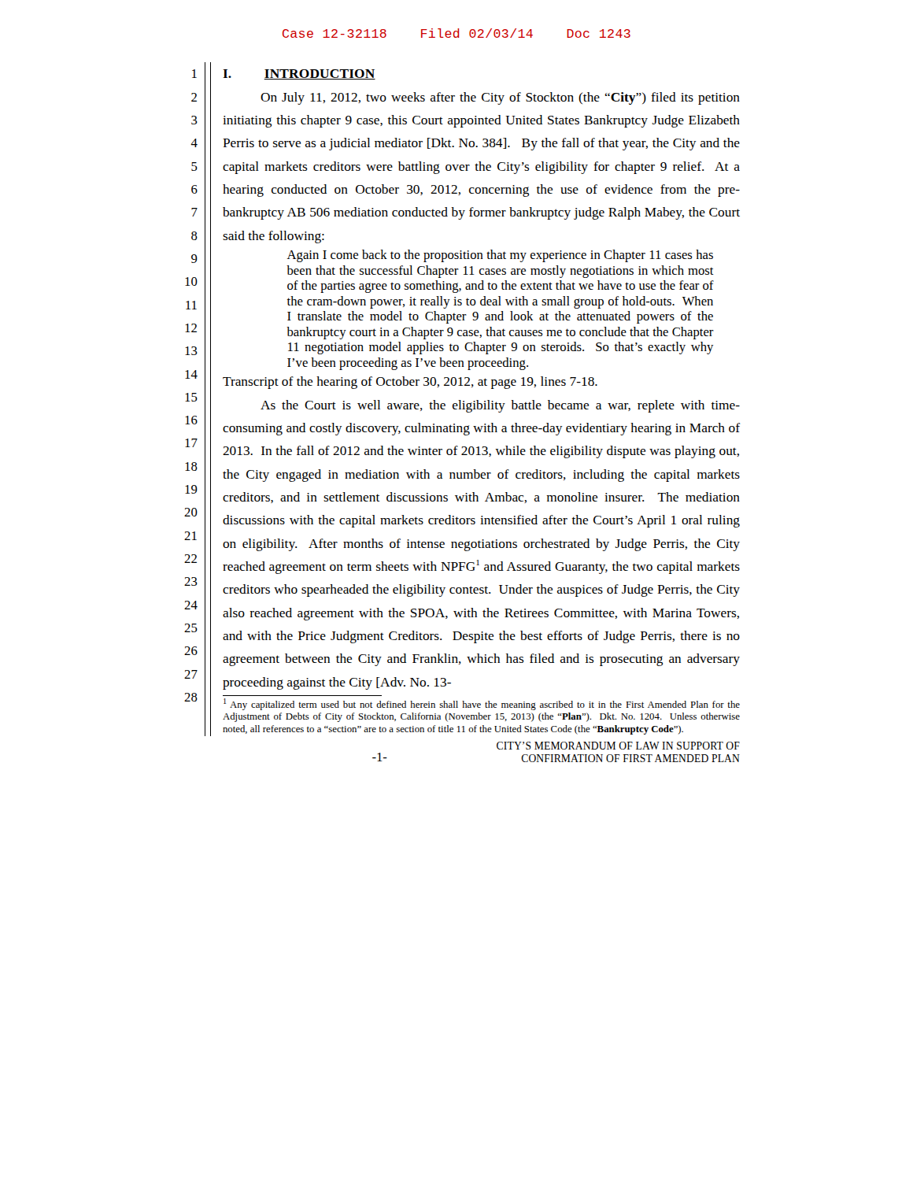Case 12-32118 Filed 02/03/14 Doc 1243
1
2
3
4
5
6
7
8
9
10
11
12
13
14
15
16
17
18
19
20
21
22
23
24
25
26
27
28
I. INTRODUCTION
On July 11, 2012, two weeks after the City of Stockton (the “City”) filed its petition initiating this chapter 9 case, this Court appointed United States Bankruptcy Judge Elizabeth Perris to serve as a judicial mediator [Dkt. No. 384]. By the fall of that year, the City and the capital markets creditors were battling over the City’s eligibility for chapter 9 relief. At a hearing conducted on October 30, 2012, concerning the use of evidence from the pre-bankruptcy AB 506 mediation conducted by former bankruptcy judge Ralph Mabey, the Court said the following:
Again I come back to the proposition that my experience in Chapter 11 cases has been that the successful Chapter 11 cases are mostly negotiations in which most of the parties agree to something, and to the extent that we have to use the fear of the cram-down power, it really is to deal with a small group of hold-outs. When I translate the model to Chapter 9 and look at the attenuated powers of the bankruptcy court in a Chapter 9 case, that causes me to conclude that the Chapter 11 negotiation model applies to Chapter 9 on steroids. So that’s exactly why I’ve been proceeding as I’ve been proceeding.
Transcript of the hearing of October 30, 2012, at page 19, lines 7-18.
As the Court is well aware, the eligibility battle became a war, replete with time-consuming and costly discovery, culminating with a three-day evidentiary hearing in March of 2013. In the fall of 2012 and the winter of 2013, while the eligibility dispute was playing out, the City engaged in mediation with a number of creditors, including the capital markets creditors, and in settlement discussions with Ambac, a monoline insurer. The mediation discussions with the capital markets creditors intensified after the Court’s April 1 oral ruling on eligibility. After months of intense negotiations orchestrated by Judge Perris, the City reached agreement on term sheets with NPFG1 and Assured Guaranty, the two capital markets creditors who spearheaded the eligibility contest. Under the auspices of Judge Perris, the City also reached agreement with the SPOA, with the Retirees Committee, with Marina Towers, and with the Price Judgment Creditors. Despite the best efforts of Judge Perris, there is no agreement between the City and Franklin, which has filed and is prosecuting an adversary proceeding against the City [Adv. No. 13-
1 Any capitalized term used but not defined herein shall have the meaning ascribed to it in the First Amended Plan for the Adjustment of Debts of City of Stockton, California (November 15, 2013) (the “Plan”). Dkt. No. 1204. Unless otherwise noted, all references to a “section” are to a section of title 11 of the United States Code (the “Bankruptcy Code”).
-1-
CITY’S MEMORANDUM OF LAW IN SUPPORT OF
CONFIRMATION OF FIRST AMENDED PLAN